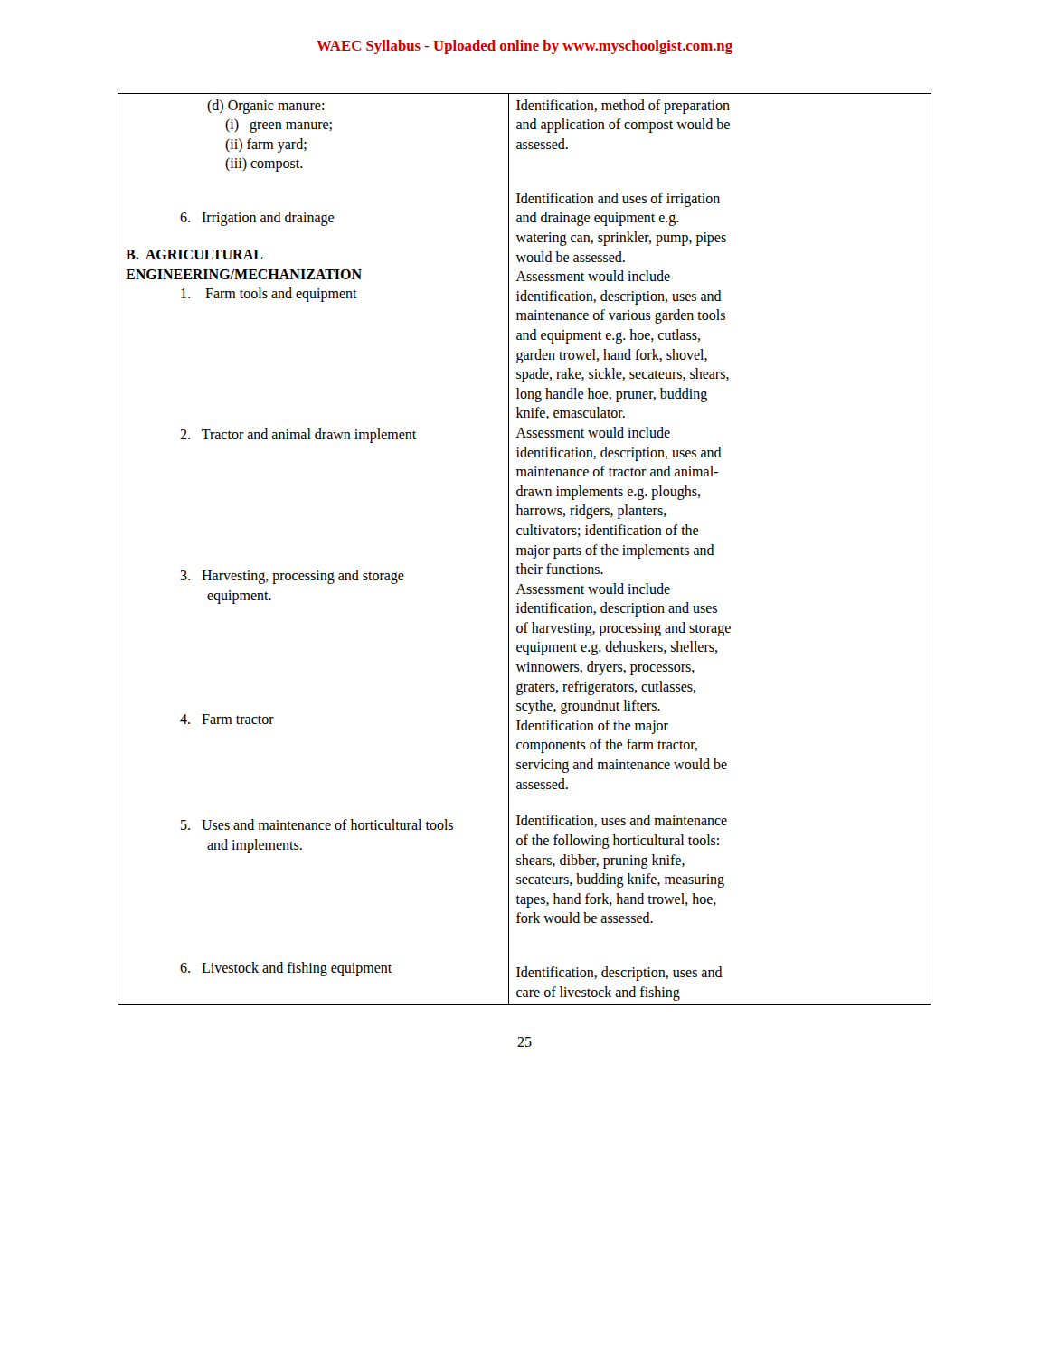WAEC Syllabus - Uploaded online by www.myschoolgist.com.ng
| (d) Organic manure: (i) green manure; (ii) farm yard; (iii) compost. 6. Irrigation and drainage B. AGRICULTURAL ENGINEERING/MECHANIZATION 1. Farm tools and equipment 2. Tractor and animal drawn implement 3. Harvesting, processing and storage equipment. 4. Farm tractor 5. Uses and maintenance of horticultural tools and implements. 6. Livestock and fishing equipment | Identification, method of preparation and application of compost would be assessed. Identification and uses of irrigation and drainage equipment e.g. watering can, sprinkler, pump, pipes would be assessed. Assessment would include identification, description, uses and maintenance of various garden tools and equipment e.g. hoe, cutlass, garden trowel, hand fork, shovel, spade, rake, sickle, secateurs, shears, long handle hoe, pruner, budding knife, emasculator. Assessment would include identification, description, uses and maintenance of tractor and animal- drawn implements e.g. ploughs, harrows, ridgers, planters, cultivators; identification of the major parts of the implements and their functions. Assessment would include identification, description and uses of harvesting, processing and storage equipment e.g. dehuskers, shellers, winnowers, dryers, processors, graters, refrigerators, cutlasses, scythe, groundnut lifters. Identification of the major components of the farm tractor, servicing and maintenance would be assessed. Identification, uses and maintenance of the following horticultural tools: shears, dibber, pruning knife, secateurs, budding knife, measuring tapes, hand fork, hand trowel, hoe, fork would be assessed. Identification, description, uses and care of livestock and fishing |
25